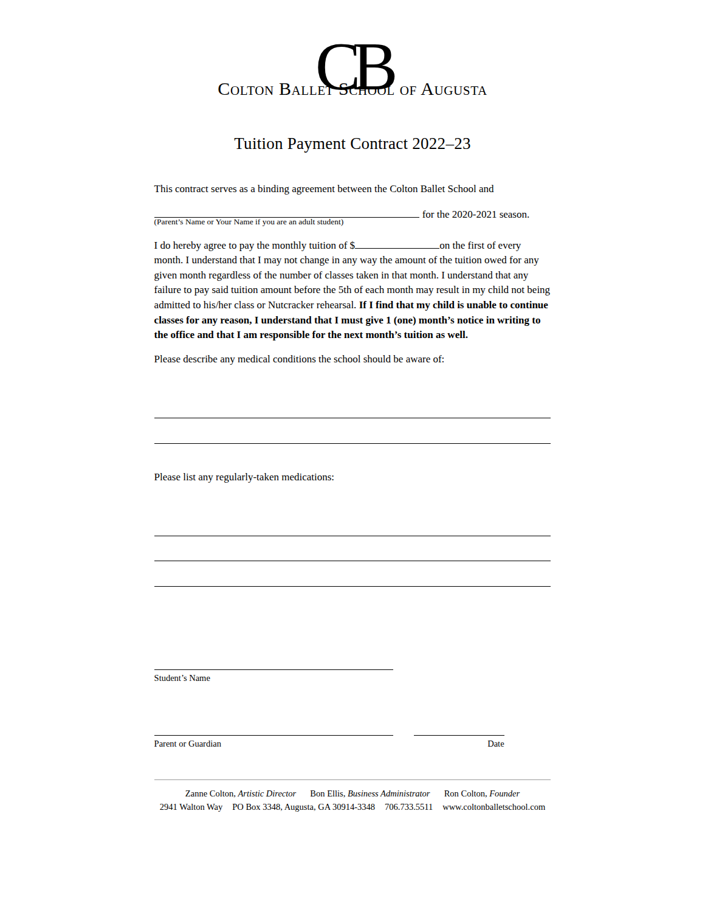CB
Colton Ballet School of Augusta
Tuition Payment Contract 2022–23
This contract serves as a binding agreement between the Colton Ballet School and
for the 2020-2021 season.
(Parent’s Name or Your Name if you are an adult student)
I do hereby agree to pay the monthly tuition of $ on the first of every month. I understand that I may not change in any way the amount of the tuition owed for any given month regardless of the number of classes taken in that month. I understand that any failure to pay said tuition amount before the 5th of each month may result in my child not being admitted to his/her class or Nutcracker rehearsal. If I find that my child is unable to continue classes for any reason, I understand that I must give 1 (one) month’s notice in writing to the office and that I am responsible for the next month’s tuition as well.
Please describe any medical conditions the school should be aware of:
Please list any regularly-taken medications:
Student’s Name
Parent or Guardian
Date
Zanne Colton, Artistic Director Bon Ellis, Business Administrator Ron Colton, Founder
2941 Walton Way PO Box 3348, Augusta, GA 30914-3348 706.733.5511 www.coltonballetschool.com